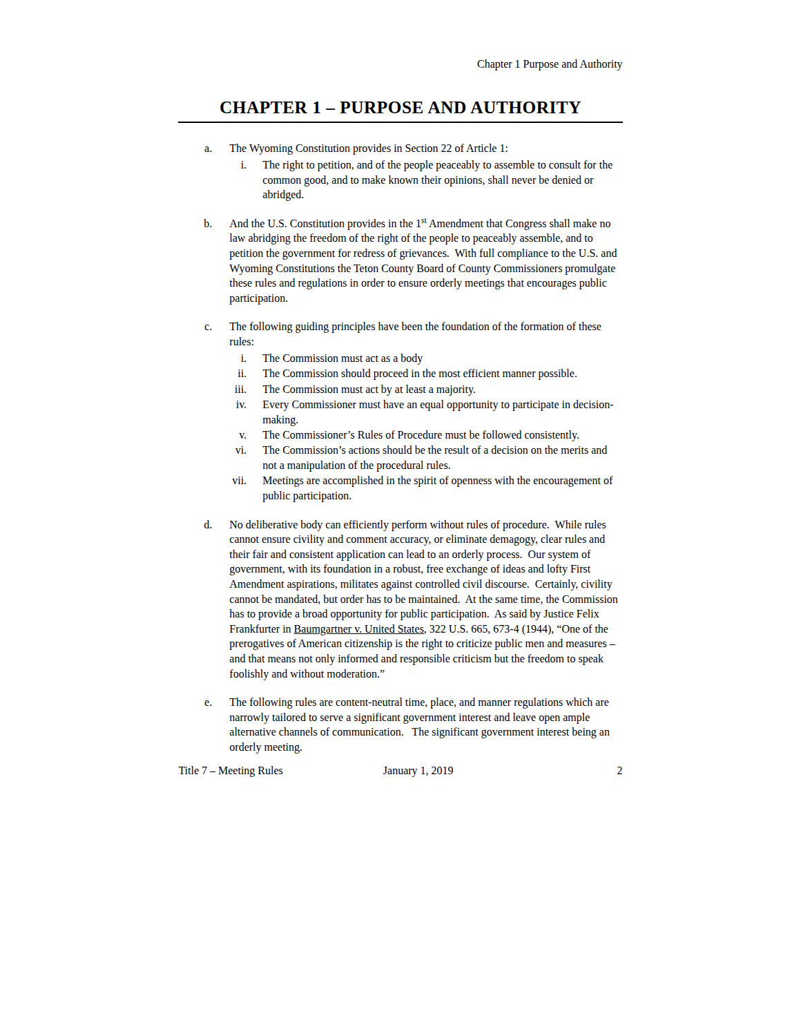Chapter 1 Purpose and Authority
CHAPTER 1 – PURPOSE AND AUTHORITY
The Wyoming Constitution provides in Section 22 of Article 1:
The right to petition, and of the people peaceably to assemble to consult for the common good, and to make known their opinions, shall never be denied or abridged.
And the U.S. Constitution provides in the 1st Amendment that Congress shall make no law abridging the freedom of the right of the people to peaceably assemble, and to petition the government for redress of grievances. With full compliance to the U.S. and Wyoming Constitutions the Teton County Board of County Commissioners promulgate these rules and regulations in order to ensure orderly meetings that encourages public participation.
The following guiding principles have been the foundation of the formation of these rules:
The Commission must act as a body
The Commission should proceed in the most efficient manner possible.
The Commission must act by at least a majority.
Every Commissioner must have an equal opportunity to participate in decision-making.
The Commissioner’s Rules of Procedure must be followed consistently.
The Commission’s actions should be the result of a decision on the merits and not a manipulation of the procedural rules.
Meetings are accomplished in the spirit of openness with the encouragement of public participation.
No deliberative body can efficiently perform without rules of procedure. While rules cannot ensure civility and comment accuracy, or eliminate demagogy, clear rules and their fair and consistent application can lead to an orderly process. Our system of government, with its foundation in a robust, free exchange of ideas and lofty First Amendment aspirations, militates against controlled civil discourse. Certainly, civility cannot be mandated, but order has to be maintained. At the same time, the Commission has to provide a broad opportunity for public participation. As said by Justice Felix Frankfurter in Baumgartner v. United States, 322 U.S. 665, 673-4 (1944), “One of the prerogatives of American citizenship is the right to criticize public men and measures – and that means not only informed and responsible criticism but the freedom to speak foolishly and without moderation.”
The following rules are content-neutral time, place, and manner regulations which are narrowly tailored to serve a significant government interest and leave open ample alternative channels of communication. The significant government interest being an orderly meeting.
| Title 7 – Meeting Rules | January 1, 2019 | 2 |